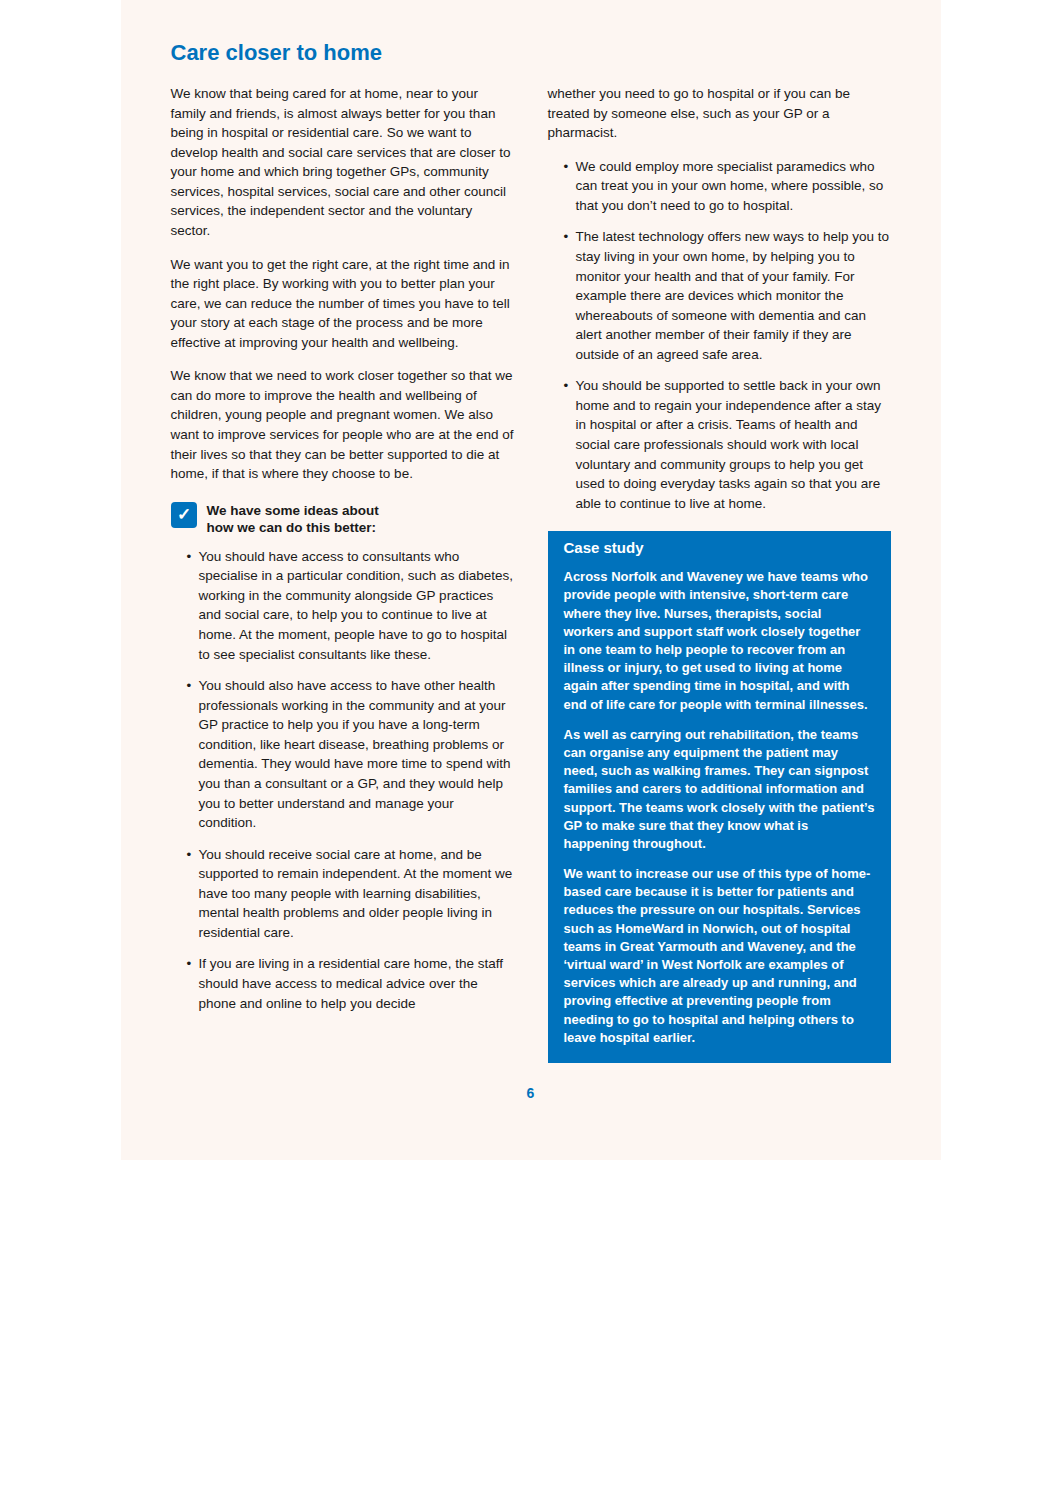Care closer to home
We know that being cared for at home, near to your family and friends, is almost always better for you than being in hospital or residential care. So we want to develop health and social care services that are closer to your home and which bring together GPs, community services, hospital services, social care and other council services, the independent sector and the voluntary sector.
We want you to get the right care, at the right time and in the right place. By working with you to better plan your care, we can reduce the number of times you have to tell your story at each stage of the process and be more effective at improving your health and wellbeing.
We know that we need to work closer together so that we can do more to improve the health and wellbeing of children, young people and pregnant women. We also want to improve services for people who are at the end of their lives so that they can be better supported to die at home, if that is where they choose to be.
✓
We have some ideas about
how we can do this better:
You should have access to consultants who specialise in a particular condition, such as diabetes, working in the community alongside GP practices and social care, to help you to continue to live at home. At the moment, people have to go to hospital to see specialist consultants like these.
You should also have access to have other health professionals working in the community and at your GP practice to help you if you have a long-term condition, like heart disease, breathing problems or dementia. They would have more time to spend with you than a consultant or a GP, and they would help you to better understand and manage your condition.
You should receive social care at home, and be supported to remain independent. At the moment we have too many people with learning disabilities, mental health problems and older people living in residential care.
If you are living in a residential care home, the staff should have access to medical advice over the phone and online to help you decide
whether you need to go to hospital or if you can be treated by someone else, such as your GP or a pharmacist.
We could employ more specialist paramedics who can treat you in your own home, where possible, so that you don’t need to go to hospital.
The latest technology offers new ways to help you to stay living in your own home, by helping you to monitor your health and that of your family. For example there are devices which monitor the whereabouts of someone with dementia and can alert another member of their family if they are outside of an agreed safe area.
You should be supported to settle back in your own home and to regain your independence after a stay in hospital or after a crisis. Teams of health and social care professionals should work with local voluntary and community groups to help you get used to doing everyday tasks again so that you are able to continue to live at home.
Case study
Across Norfolk and Waveney we have teams who provide people with intensive, short-term care where they live. Nurses, therapists, social workers and support staff work closely together in one team to help people to recover from an illness or injury, to get used to living at home again after spending time in hospital, and with end of life care for people with terminal illnesses.
As well as carrying out rehabilitation, the teams can organise any equipment the patient may need, such as walking frames. They can signpost families and carers to additional information and support. The teams work closely with the patient’s GP to make sure that they know what is happening throughout.
We want to increase our use of this type of home-based care because it is better for patients and reduces the pressure on our hospitals. Services such as HomeWard in Norwich, out of hospital teams in Great Yarmouth and Waveney, and the ‘virtual ward’ in West Norfolk are examples of services which are already up and running, and proving effective at preventing people from needing to go to hospital and helping others to leave hospital earlier.
6